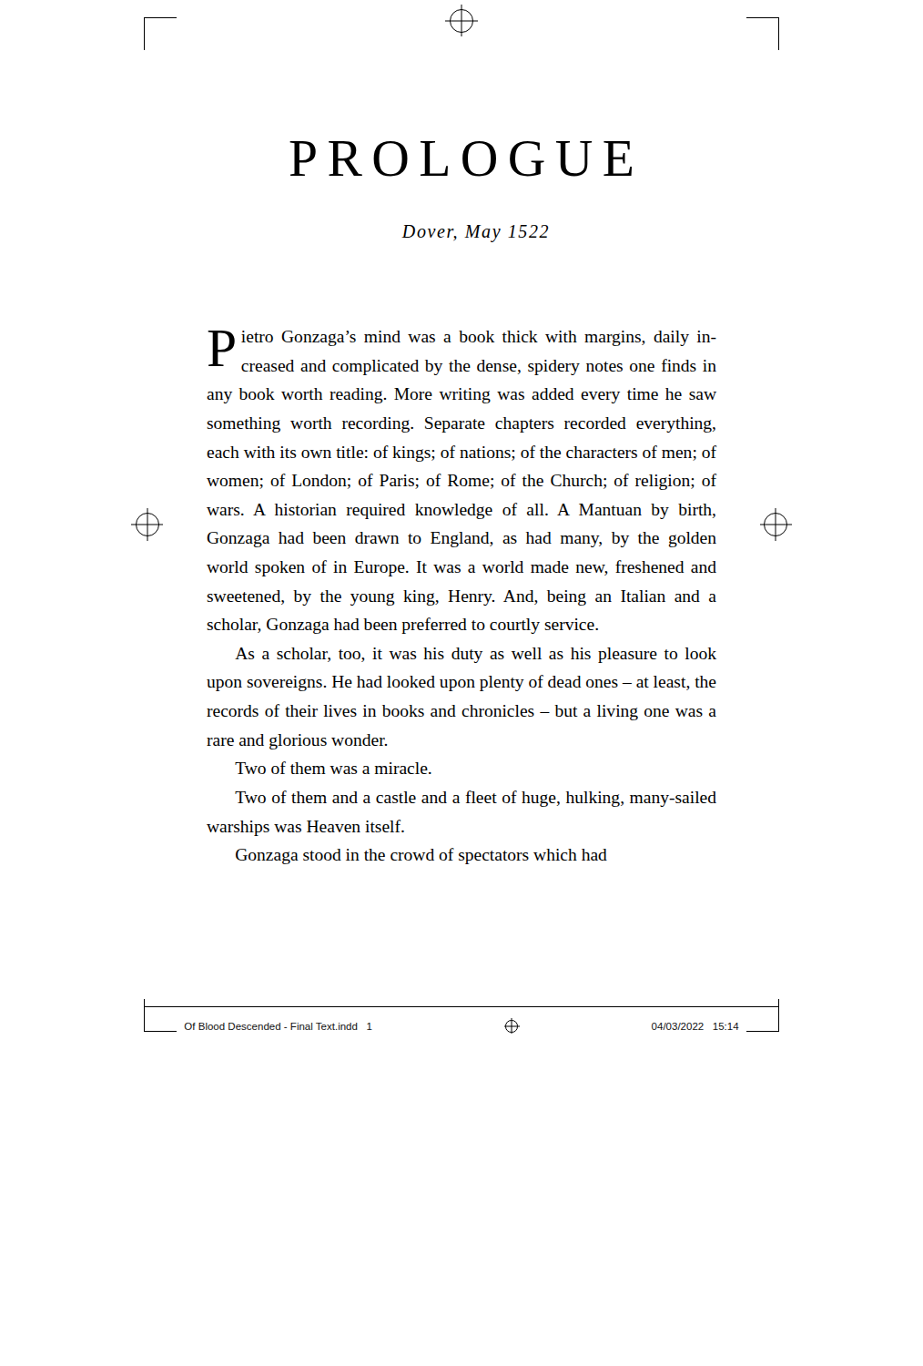PROLOGUE
Dover, May 1522
Pietro Gonzaga’s mind was a book thick with margins, daily increased and complicated by the dense, spidery notes one finds in any book worth reading. More writing was added every time he saw something worth recording. Separate chapters recorded everything, each with its own title: of kings; of nations; of the characters of men; of women; of London; of Paris; of Rome; of the Church; of religion; of wars. A historian required knowledge of all. A Mantuan by birth, Gonzaga had been drawn to England, as had many, by the golden world spoken of in Europe. It was a world made new, freshened and sweetened, by the young king, Henry. And, being an Italian and a scholar, Gonzaga had been preferred to courtly service.
As a scholar, too, it was his duty as well as his pleasure to look upon sovereigns. He had looked upon plenty of dead ones – at least, the records of their lives in books and chronicles – but a living one was a rare and glorious wonder.
Two of them was a miracle.
Two of them and a castle and a fleet of huge, hulking, many-sailed warships was Heaven itself.
Gonzaga stood in the crowd of spectators which had
Of Blood Descended - Final Text.indd 1 04/03/2022 15:14